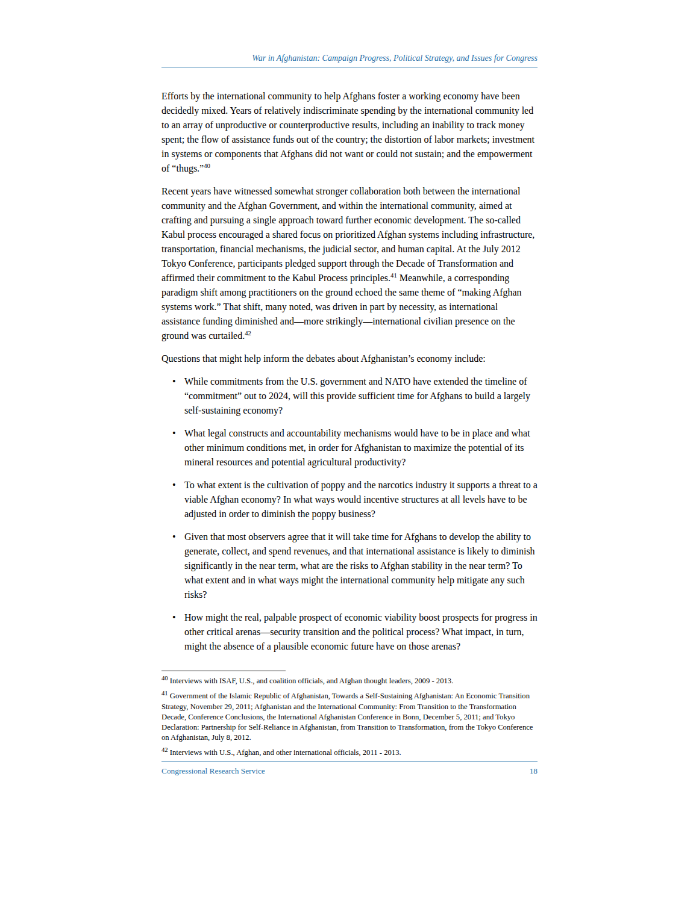War in Afghanistan: Campaign Progress, Political Strategy, and Issues for Congress
Efforts by the international community to help Afghans foster a working economy have been decidedly mixed. Years of relatively indiscriminate spending by the international community led to an array of unproductive or counterproductive results, including an inability to track money spent; the flow of assistance funds out of the country; the distortion of labor markets; investment in systems or components that Afghans did not want or could not sustain; and the empowerment of “thugs.”40
Recent years have witnessed somewhat stronger collaboration both between the international community and the Afghan Government, and within the international community, aimed at crafting and pursuing a single approach toward further economic development. The so-called Kabul process encouraged a shared focus on prioritized Afghan systems including infrastructure, transportation, financial mechanisms, the judicial sector, and human capital. At the July 2012 Tokyo Conference, participants pledged support through the Decade of Transformation and affirmed their commitment to the Kabul Process principles.41 Meanwhile, a corresponding paradigm shift among practitioners on the ground echoed the same theme of “making Afghan systems work.” That shift, many noted, was driven in part by necessity, as international assistance funding diminished and—more strikingly—international civilian presence on the ground was curtailed.42
Questions that might help inform the debates about Afghanistan’s economy include:
While commitments from the U.S. government and NATO have extended the timeline of “commitment” out to 2024, will this provide sufficient time for Afghans to build a largely self-sustaining economy?
What legal constructs and accountability mechanisms would have to be in place and what other minimum conditions met, in order for Afghanistan to maximize the potential of its mineral resources and potential agricultural productivity?
To what extent is the cultivation of poppy and the narcotics industry it supports a threat to a viable Afghan economy? In what ways would incentive structures at all levels have to be adjusted in order to diminish the poppy business?
Given that most observers agree that it will take time for Afghans to develop the ability to generate, collect, and spend revenues, and that international assistance is likely to diminish significantly in the near term, what are the risks to Afghan stability in the near term? To what extent and in what ways might the international community help mitigate any such risks?
How might the real, palpable prospect of economic viability boost prospects for progress in other critical arenas—security transition and the political process? What impact, in turn, might the absence of a plausible economic future have on those arenas?
40 Interviews with ISAF, U.S., and coalition officials, and Afghan thought leaders, 2009 - 2013.
41 Government of the Islamic Republic of Afghanistan, Towards a Self-Sustaining Afghanistan: An Economic Transition Strategy, November 29, 2011; Afghanistan and the International Community: From Transition to the Transformation Decade, Conference Conclusions, the International Afghanistan Conference in Bonn, December 5, 2011; and Tokyo Declaration: Partnership for Self-Reliance in Afghanistan, from Transition to Transformation, from the Tokyo Conference on Afghanistan, July 8, 2012.
42 Interviews with U.S., Afghan, and other international officials, 2011 - 2013.
Congressional Research Service 18